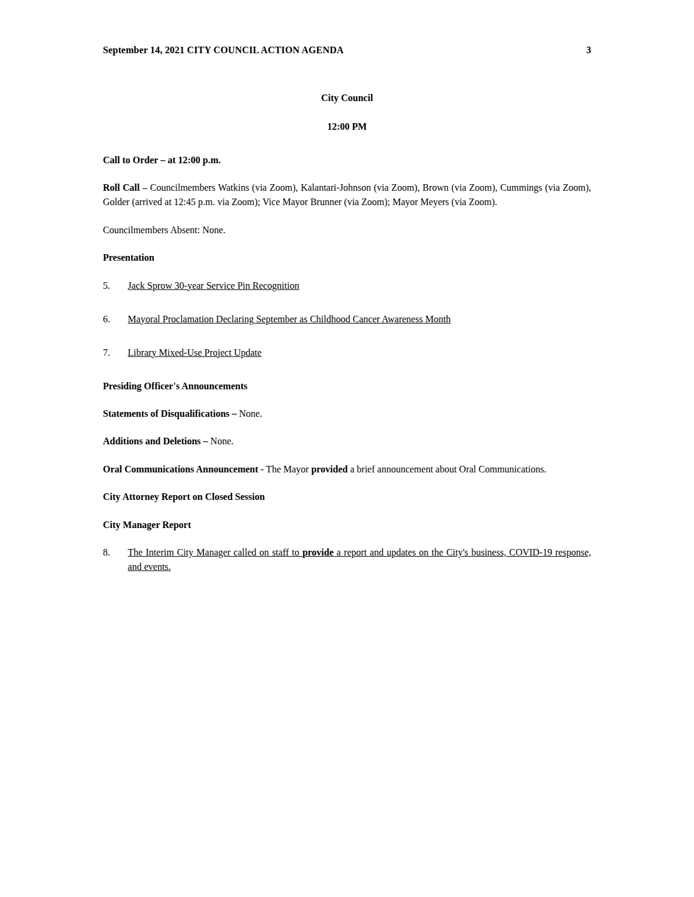September 14, 2021 CITY COUNCIL ACTION AGENDA 3
City Council
12:00 PM
Call to Order – at 12:00 p.m.
Roll Call – Councilmembers Watkins (via Zoom), Kalantari-Johnson (via Zoom), Brown (via Zoom), Cummings (via Zoom), Golder (arrived at 12:45 p.m. via Zoom); Vice Mayor Brunner (via Zoom); Mayor Meyers (via Zoom).
Councilmembers Absent: None.
Presentation
5. Jack Sprow 30-year Service Pin Recognition
6. Mayoral Proclamation Declaring September as Childhood Cancer Awareness Month
7. Library Mixed-Use Project Update
Presiding Officer's Announcements
Statements of Disqualifications – None.
Additions and Deletions – None.
Oral Communications Announcement - The Mayor provided a brief announcement about Oral Communications.
City Attorney Report on Closed Session
City Manager Report
8. The Interim City Manager called on staff to provide a report and updates on the City's business, COVID-19 response, and events.